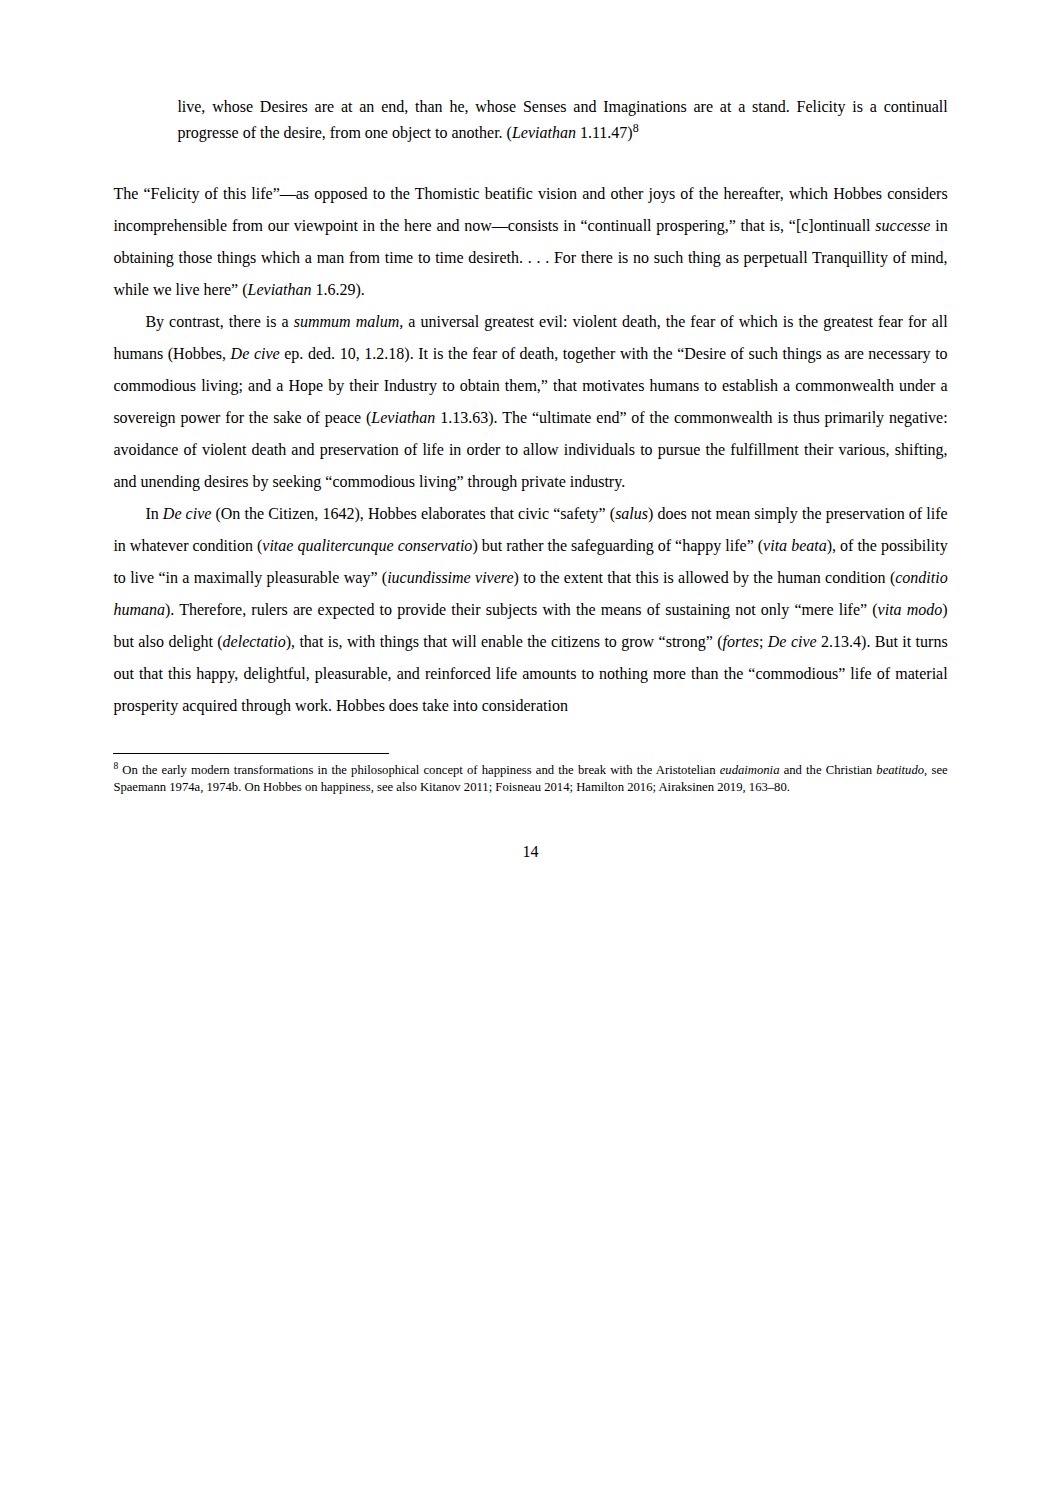live, whose Desires are at an end, than he, whose Senses and Imaginations are at a stand. Felicity is a continuall progresse of the desire, from one object to another. (Leviathan 1.11.47)8
The “Felicity of this life”—as opposed to the Thomistic beatific vision and other joys of the hereafter, which Hobbes considers incomprehensible from our viewpoint in the here and now—consists in “continuall prospering,” that is, “[c]ontinuall successe in obtaining those things which a man from time to time desireth. . . . For there is no such thing as perpetuall Tranquillity of mind, while we live here” (Leviathan 1.6.29).
By contrast, there is a summum malum, a universal greatest evil: violent death, the fear of which is the greatest fear for all humans (Hobbes, De cive ep. ded. 10, 1.2.18). It is the fear of death, together with the “Desire of such things as are necessary to commodious living; and a Hope by their Industry to obtain them,” that motivates humans to establish a commonwealth under a sovereign power for the sake of peace (Leviathan 1.13.63). The “ultimate end” of the commonwealth is thus primarily negative: avoidance of violent death and preservation of life in order to allow individuals to pursue the fulfillment their various, shifting, and unending desires by seeking “commodious living” through private industry.
In De cive (On the Citizen, 1642), Hobbes elaborates that civic “safety” (salus) does not mean simply the preservation of life in whatever condition (vitae qualitercunque conservatio) but rather the safeguarding of “happy life” (vita beata), of the possibility to live “in a maximally pleasurable way” (iucundissime vivere) to the extent that this is allowed by the human condition (conditio humana). Therefore, rulers are expected to provide their subjects with the means of sustaining not only “mere life” (vita modo) but also delight (delectatio), that is, with things that will enable the citizens to grow “strong” (fortes; De cive 2.13.4). But it turns out that this happy, delightful, pleasurable, and reinforced life amounts to nothing more than the “commodious” life of material prosperity acquired through work. Hobbes does take into consideration
8 On the early modern transformations in the philosophical concept of happiness and the break with the Aristotelian eudaimonia and the Christian beatitudo, see Spaemann 1974a, 1974b. On Hobbes on happiness, see also Kitanov 2011; Foisneau 2014; Hamilton 2016; Airaksinen 2019, 163–80.
14